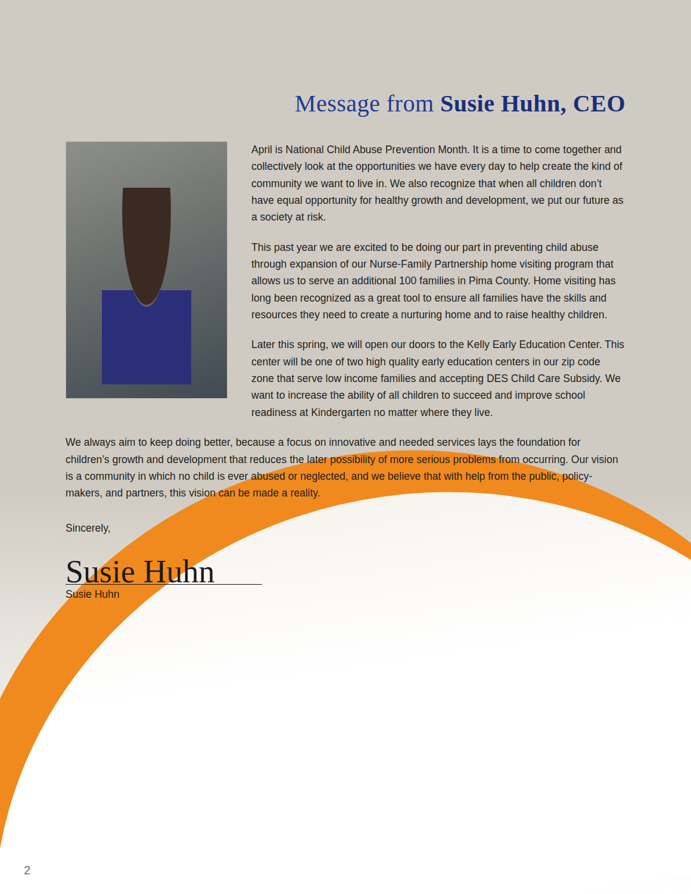Message from Susie Huhn, CEO
April is National Child Abuse Prevention Month. It is a time to come together and collectively look at the opportunities we have every day to help create the kind of community we want to live in. We also recognize that when all children don’t have equal opportunity for healthy growth and development, we put our future as a society at risk.
This past year we are excited to be doing our part in preventing child abuse through expansion of our Nurse-Family Partnership home visiting program that allows us to serve an additional 100 families in Pima County. Home visiting has long been recognized as a great tool to ensure all families have the skills and resources they need to create a nurturing home and to raise healthy children.
Later this spring, we will open our doors to the Kelly Early Education Center. This center will be one of two high quality early education centers in our zip code zone that serve low income families and accepting DES Child Care Subsidy. We want to increase the ability of all children to succeed and improve school readiness at Kindergarten no matter where they live.
We always aim to keep doing better, because a focus on innovative and needed services lays the foundation for children’s growth and development that reduces the later possibility of more serious problems from occurring. Our vision is a community in which no child is ever abused or neglected, and we believe that with help from the public, policy-makers, and partners, this vision can be made a reality.
Sincerely,
Susie Huhn
Susie Huhn
2